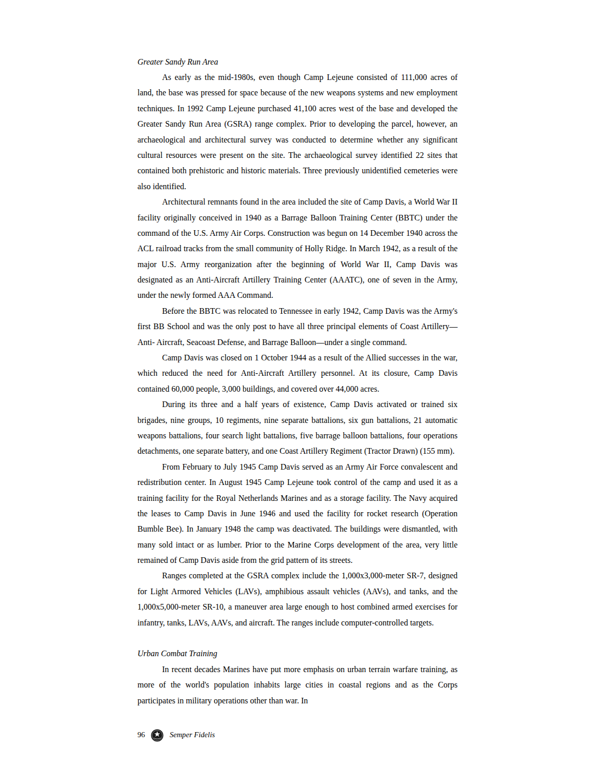Greater Sandy Run Area
As early as the mid-1980s, even though Camp Lejeune consisted of 111,000 acres of land, the base was pressed for space because of the new weapons systems and new employment techniques. In 1992 Camp Lejeune purchased 41,100 acres west of the base and developed the Greater Sandy Run Area (GSRA) range complex. Prior to developing the parcel, however, an archaeological and architectural survey was conducted to determine whether any significant cultural resources were present on the site. The archaeological survey identified 22 sites that contained both prehistoric and historic materials. Three previously unidentified cemeteries were also identified.
Architectural remnants found in the area included the site of Camp Davis, a World War II facility originally conceived in 1940 as a Barrage Balloon Training Center (BBTC) under the command of the U.S. Army Air Corps. Construction was begun on 14 December 1940 across the ACL railroad tracks from the small community of Holly Ridge. In March 1942, as a result of the major U.S. Army reorganization after the beginning of World War II, Camp Davis was designated as an Anti-Aircraft Artillery Training Center (AAATC), one of seven in the Army, under the newly formed AAA Command.
Before the BBTC was relocated to Tennessee in early 1942, Camp Davis was the Army's first BB School and was the only post to have all three principal elements of Coast Artillery—Anti- Aircraft, Seacoast Defense, and Barrage Balloon—under a single command.
Camp Davis was closed on 1 October 1944 as a result of the Allied successes in the war, which reduced the need for Anti-Aircraft Artillery personnel. At its closure, Camp Davis contained 60,000 people, 3,000 buildings, and covered over 44,000 acres.
During its three and a half years of existence, Camp Davis activated or trained six brigades, nine groups, 10 regiments, nine separate battalions, six gun battalions, 21 automatic weapons battalions, four search light battalions, five barrage balloon battalions, four operations detachments, one separate battery, and one Coast Artillery Regiment (Tractor Drawn) (155 mm).
From February to July 1945 Camp Davis served as an Army Air Force convalescent and redistribution center. In August 1945 Camp Lejeune took control of the camp and used it as a training facility for the Royal Netherlands Marines and as a storage facility. The Navy acquired the leases to Camp Davis in June 1946 and used the facility for rocket research (Operation Bumble Bee). In January 1948 the camp was deactivated. The buildings were dismantled, with many sold intact or as lumber. Prior to the Marine Corps development of the area, very little remained of Camp Davis aside from the grid pattern of its streets.
Ranges completed at the GSRA complex include the 1,000x3,000-meter SR-7, designed for Light Armored Vehicles (LAVs), amphibious assault vehicles (AAVs), and tanks, and the 1,000x5,000-meter SR-10, a maneuver area large enough to host combined armed exercises for infantry, tanks, LAVs, AAVs, and aircraft. The ranges include computer-controlled targets.
Urban Combat Training
In recent decades Marines have put more emphasis on urban terrain warfare training, as more of the world's population inhabits large cities in coastal regions and as the Corps participates in military operations other than war. In
96 Semper Fidelis